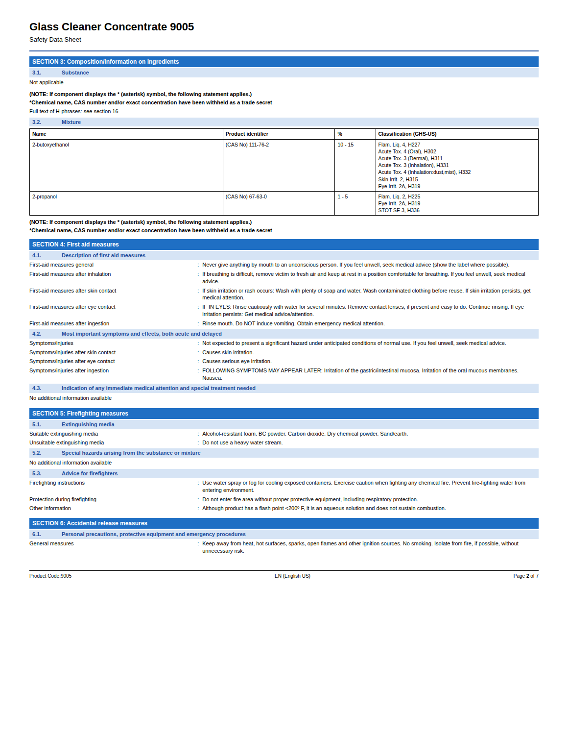Glass Cleaner Concentrate 9005
Safety Data Sheet
SECTION 3: Composition/information on ingredients
3.1. Substance
Not applicable
(NOTE: If component displays the * (asterisk) symbol, the following statement applies.)
*Chemical name, CAS number and/or exact concentration have been withheld as a trade secret
Full text of H-phrases: see section 16
3.2. Mixture
| Name | Product identifier | % | Classification (GHS-US) |
| --- | --- | --- | --- |
| 2-butoxyethanol | (CAS No) 111-76-2 | 10 - 15 | Flam. Liq. 4, H227 Acute Tox. 4 (Oral), H302 Acute Tox. 3 (Dermal), H311 Acute Tox. 3 (Inhalation), H331 Acute Tox. 4 (Inhalation:dust,mist), H332 Skin Irrit. 2, H315 Eye Irrit. 2A, H319 |
| 2-propanol | (CAS No) 67-63-0 | 1 - 5 | Flam. Liq. 2, H225 Eye Irrit. 2A, H319 STOT SE 3, H336 |
(NOTE: If component displays the * (asterisk) symbol, the following statement applies.)
*Chemical name, CAS number and/or exact concentration have been withheld as a trade secret
SECTION 4: First aid measures
4.1. Description of first aid measures
| First-aid measures general | : | Never give anything by mouth to an unconscious person. If you feel unwell, seek medical advice (show the label where possible). |
| First-aid measures after inhalation | : | If breathing is difficult, remove victim to fresh air and keep at rest in a position comfortable for breathing. If you feel unwell, seek medical advice. |
| First-aid measures after skin contact | : | If skin irritation or rash occurs: Wash with plenty of soap and water. Wash contaminated clothing before reuse. If skin irritation persists, get medical attention. |
| First-aid measures after eye contact | : | IF IN EYES: Rinse cautiously with water for several minutes. Remove contact lenses, if present and easy to do. Continue rinsing. If eye irritation persists: Get medical advice/attention. |
| First-aid measures after ingestion | : | Rinse mouth. Do NOT induce vomiting. Obtain emergency medical attention. |
4.2. Most important symptoms and effects, both acute and delayed
| Symptoms/injuries | : | Not expected to present a significant hazard under anticipated conditions of normal use. If you feel unwell, seek medical advice. |
| Symptoms/injuries after skin contact | : | Causes skin irritation. |
| Symptoms/injuries after eye contact | : | Causes serious eye irritation. |
| Symptoms/injuries after ingestion | : | FOLLOWING SYMPTOMS MAY APPEAR LATER: Irritation of the gastric/intestinal mucosa. Irritation of the oral mucous membranes. Nausea. |
4.3. Indication of any immediate medical attention and special treatment needed
No additional information available
SECTION 5: Firefighting measures
5.1. Extinguishing media
| Suitable extinguishing media | : | Alcohol-resistant foam. BC powder. Carbon dioxide. Dry chemical powder. Sand/earth. |
| Unsuitable extinguishing media | : | Do not use a heavy water stream. |
5.2. Special hazards arising from the substance or mixture
No additional information available
5.3. Advice for firefighters
| Firefighting instructions | : | Use water spray or fog for cooling exposed containers. Exercise caution when fighting any chemical fire. Prevent fire-fighting water from entering environment. |
| Protection during firefighting | : | Do not enter fire area without proper protective equipment, including respiratory protection. |
| Other information | : | Although product has a flash point <200º F, it is an aqueous solution and does not sustain combustion. |
SECTION 6: Accidental release measures
6.1. Personal precautions, protective equipment and emergency procedures
| General measures | : | Keep away from heat, hot surfaces, sparks, open flames and other ignition sources. No smoking. Isolate from fire, if possible, without unnecessary risk. |
Product Code:9005 EN (English US) Page 2 of 7